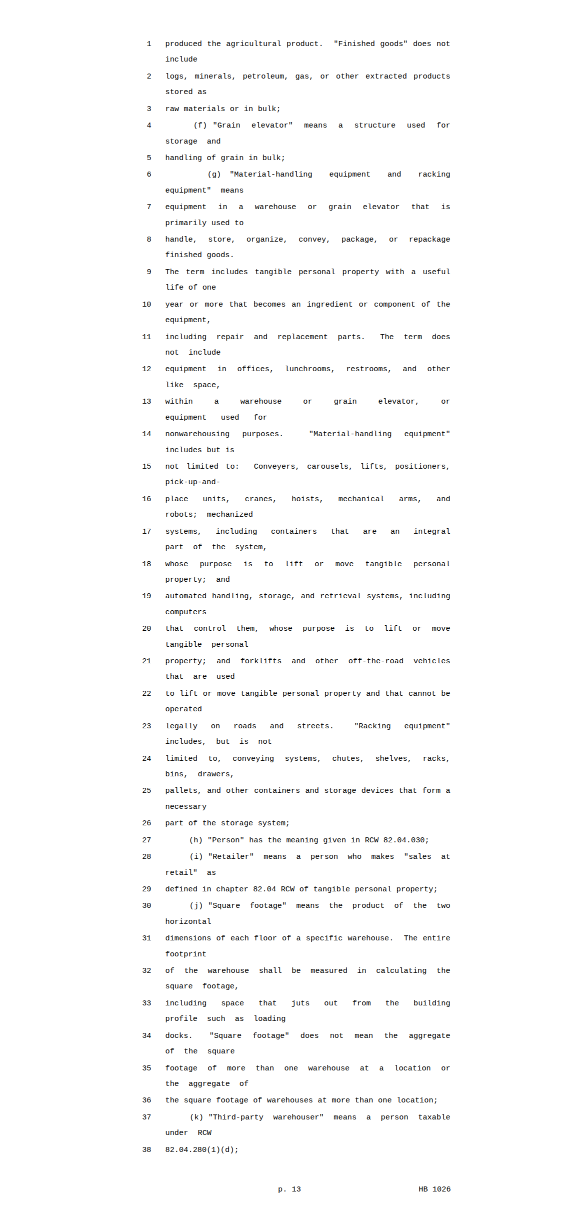| 1 | produced the agricultural product. "Finished goods" does not include |
| 2 | logs, minerals, petroleum, gas, or other extracted products stored as |
| 3 | raw materials or in bulk; |
| 4 | (f) "Grain elevator" means a structure used for storage and |
| 5 | handling of grain in bulk; |
| 6 | (g) "Material-handling equipment and racking equipment" means |
| 7 | equipment in a warehouse or grain elevator that is primarily used to |
| 8 | handle, store, organize, convey, package, or repackage finished goods. |
| 9 | The term includes tangible personal property with a useful life of one |
| 10 | year or more that becomes an ingredient or component of the equipment, |
| 11 | including repair and replacement parts. The term does not include |
| 12 | equipment in offices, lunchrooms, restrooms, and other like space, |
| 13 | within a warehouse or grain elevator, or equipment used for |
| 14 | nonwarehousing purposes. "Material-handling equipment" includes but is |
| 15 | not limited to: Conveyers, carousels, lifts, positioners, pick-up-and- |
| 16 | place units, cranes, hoists, mechanical arms, and robots; mechanized |
| 17 | systems, including containers that are an integral part of the system, |
| 18 | whose purpose is to lift or move tangible personal property; and |
| 19 | automated handling, storage, and retrieval systems, including computers |
| 20 | that control them, whose purpose is to lift or move tangible personal |
| 21 | property; and forklifts and other off-the-road vehicles that are used |
| 22 | to lift or move tangible personal property and that cannot be operated |
| 23 | legally on roads and streets. "Racking equipment" includes, but is not |
| 24 | limited to, conveying systems, chutes, shelves, racks, bins, drawers, |
| 25 | pallets, and other containers and storage devices that form a necessary |
| 26 | part of the storage system; |
| 27 | (h) "Person" has the meaning given in RCW 82.04.030; |
| 28 | (i) "Retailer" means a person who makes "sales at retail" as |
| 29 | defined in chapter 82.04 RCW of tangible personal property; |
| 30 | (j) "Square footage" means the product of the two horizontal |
| 31 | dimensions of each floor of a specific warehouse. The entire footprint |
| 32 | of the warehouse shall be measured in calculating the square footage, |
| 33 | including space that juts out from the building profile such as loading |
| 34 | docks. "Square footage" does not mean the aggregate of the square |
| 35 | footage of more than one warehouse at a location or the aggregate of |
| 36 | the square footage of warehouses at more than one location; |
| 37 | (k) "Third-party warehouser" means a person taxable under RCW |
| 38 | 82.04.280(1)(d); |
p. 13
HB 1026